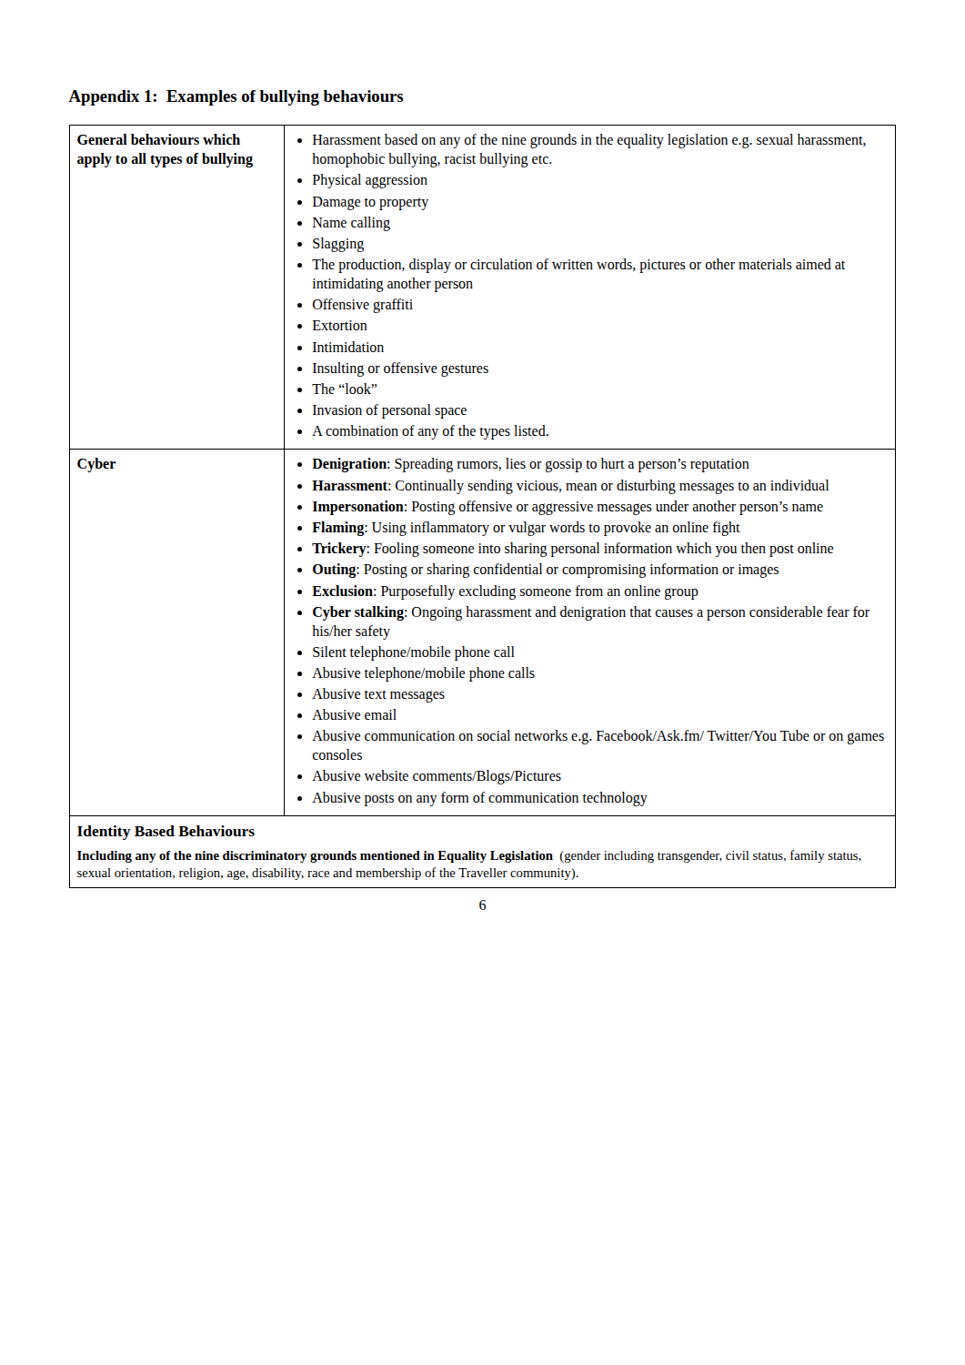Appendix 1: Examples of bullying behaviours
| General behaviours which apply to all types of bullying | Harassment based on any of the nine grounds in the equality legislation e.g. sexual harassment, homophobic bullying, racist bullying etc. Physical aggression Damage to property Name calling Slagging The production, display or circulation of written words, pictures or other materials aimed at intimidating another person Offensive graffiti Extortion Intimidation Insulting or offensive gestures The “look” Invasion of personal space A combination of any of the types listed. |
| Cyber | Denigration : Spreading rumors, lies or gossip to hurt a person’s reputation Harassment : Continually sending vicious, mean or disturbing messages to an individual Impersonation : Posting offensive or aggressive messages under another person’s name Flaming : Using inflammatory or vulgar words to provoke an online fight Trickery : Fooling someone into sharing personal information which you then post online Outing : Posting or sharing confidential or compromising information or images Exclusion : Purposefully excluding someone from an online group Cyber stalking : Ongoing harassment and denigration that causes a person considerable fear for his/her safety Silent telephone/mobile phone call Abusive telephone/mobile phone calls Abusive text messages Abusive email Abusive communication on social networks e.g. Facebook/Ask.fm/ Twitter/You Tube or on games consoles Abusive website comments/Blogs/Pictures Abusive posts on any form of communication technology |
| Identity Based Behaviours Including any of the nine discriminatory grounds mentioned in Equality Legislation (gender including transgender, civil status, family status, sexual orientation, religion, age, disability, race and membership of the Traveller community). |
6